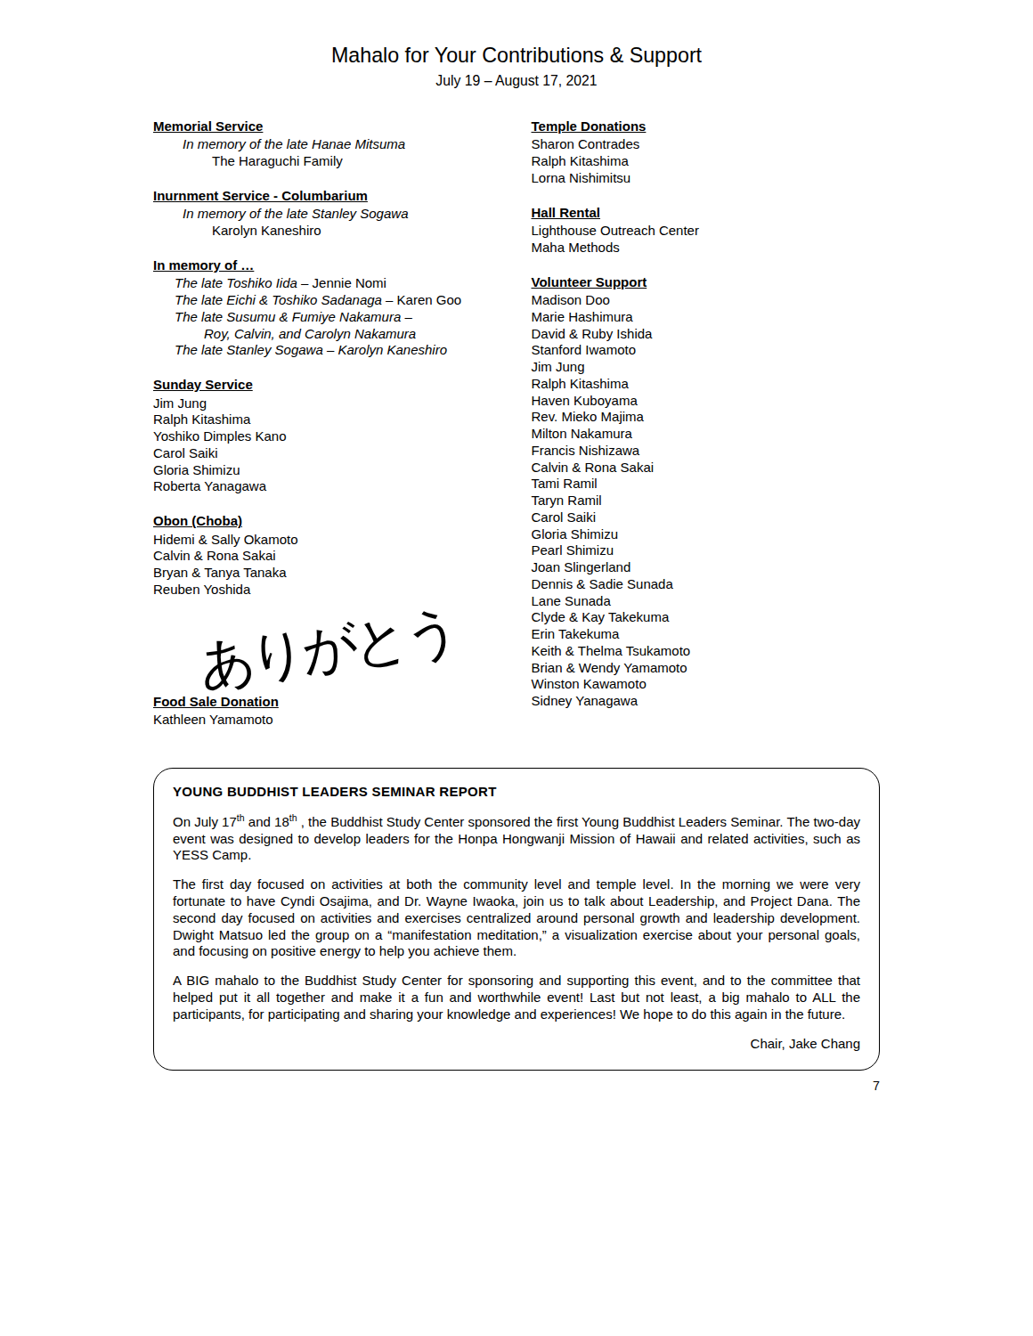Mahalo for Your Contributions & Support
July 19 – August 17, 2021
Memorial Service
In memory of the late Hanae Mitsuma
The Haraguchi Family
Inurnment Service - Columbarium
In memory of the late Stanley Sogawa
Karolyn Kaneshiro
In memory of …
The late Toshiko Iida – Jennie Nomi
The late Eichi & Toshiko Sadanaga – Karen Goo
The late Susumu & Fumiye Nakamura –
Roy, Calvin, and Carolyn Nakamura
The late Stanley Sogawa – Karolyn Kaneshiro
Sunday Service
Jim Jung
Ralph Kitashima
Yoshiko Dimples Kano
Carol Saiki
Gloria Shimizu
Roberta Yanagawa
Obon (Choba)
Hidemi & Sally Okamoto
Calvin & Rona Sakai
Bryan & Tanya Tanaka
Reuben Yoshida
ありがとう
Food Sale Donation
Kathleen Yamamoto
Temple Donations
Sharon Contrades
Ralph Kitashima
Lorna Nishimitsu
Hall Rental
Lighthouse Outreach Center
Maha Methods
Volunteer Support
Madison Doo
Marie Hashimura
David & Ruby Ishida
Stanford Iwamoto
Jim Jung
Ralph Kitashima
Haven Kuboyama
Rev. Mieko Majima
Milton Nakamura
Francis Nishizawa
Calvin & Rona Sakai
Tami Ramil
Taryn Ramil
Carol Saiki
Gloria Shimizu
Pearl Shimizu
Joan Slingerland
Dennis & Sadie Sunada
Lane Sunada
Clyde & Kay Takekuma
Erin Takekuma
Keith & Thelma Tsukamoto
Brian & Wendy Yamamoto
Winston Kawamoto
Sidney Yanagawa
YOUNG BUDDHIST LEADERS SEMINAR REPORT
On July 17th and 18th , the Buddhist Study Center sponsored the first Young Buddhist Leaders Seminar. The two-day event was designed to develop leaders for the Honpa Hongwanji Mission of Hawaii and related activities, such as YESS Camp.
The first day focused on activities at both the community level and temple level. In the morning we were very fortunate to have Cyndi Osajima, and Dr. Wayne Iwaoka, join us to talk about Leadership, and Project Dana. The second day focused on activities and exercises centralized around personal growth and leadership development. Dwight Matsuo led the group on a “manifestation meditation,” a visualization exercise about your personal goals, and focusing on positive energy to help you achieve them.
A BIG mahalo to the Buddhist Study Center for sponsoring and supporting this event, and to the committee that helped put it all together and make it a fun and worthwhile event! Last but not least, a big mahalo to ALL the participants, for participating and sharing your knowledge and experiences! We hope to do this again in the future.
Chair, Jake Chang
7